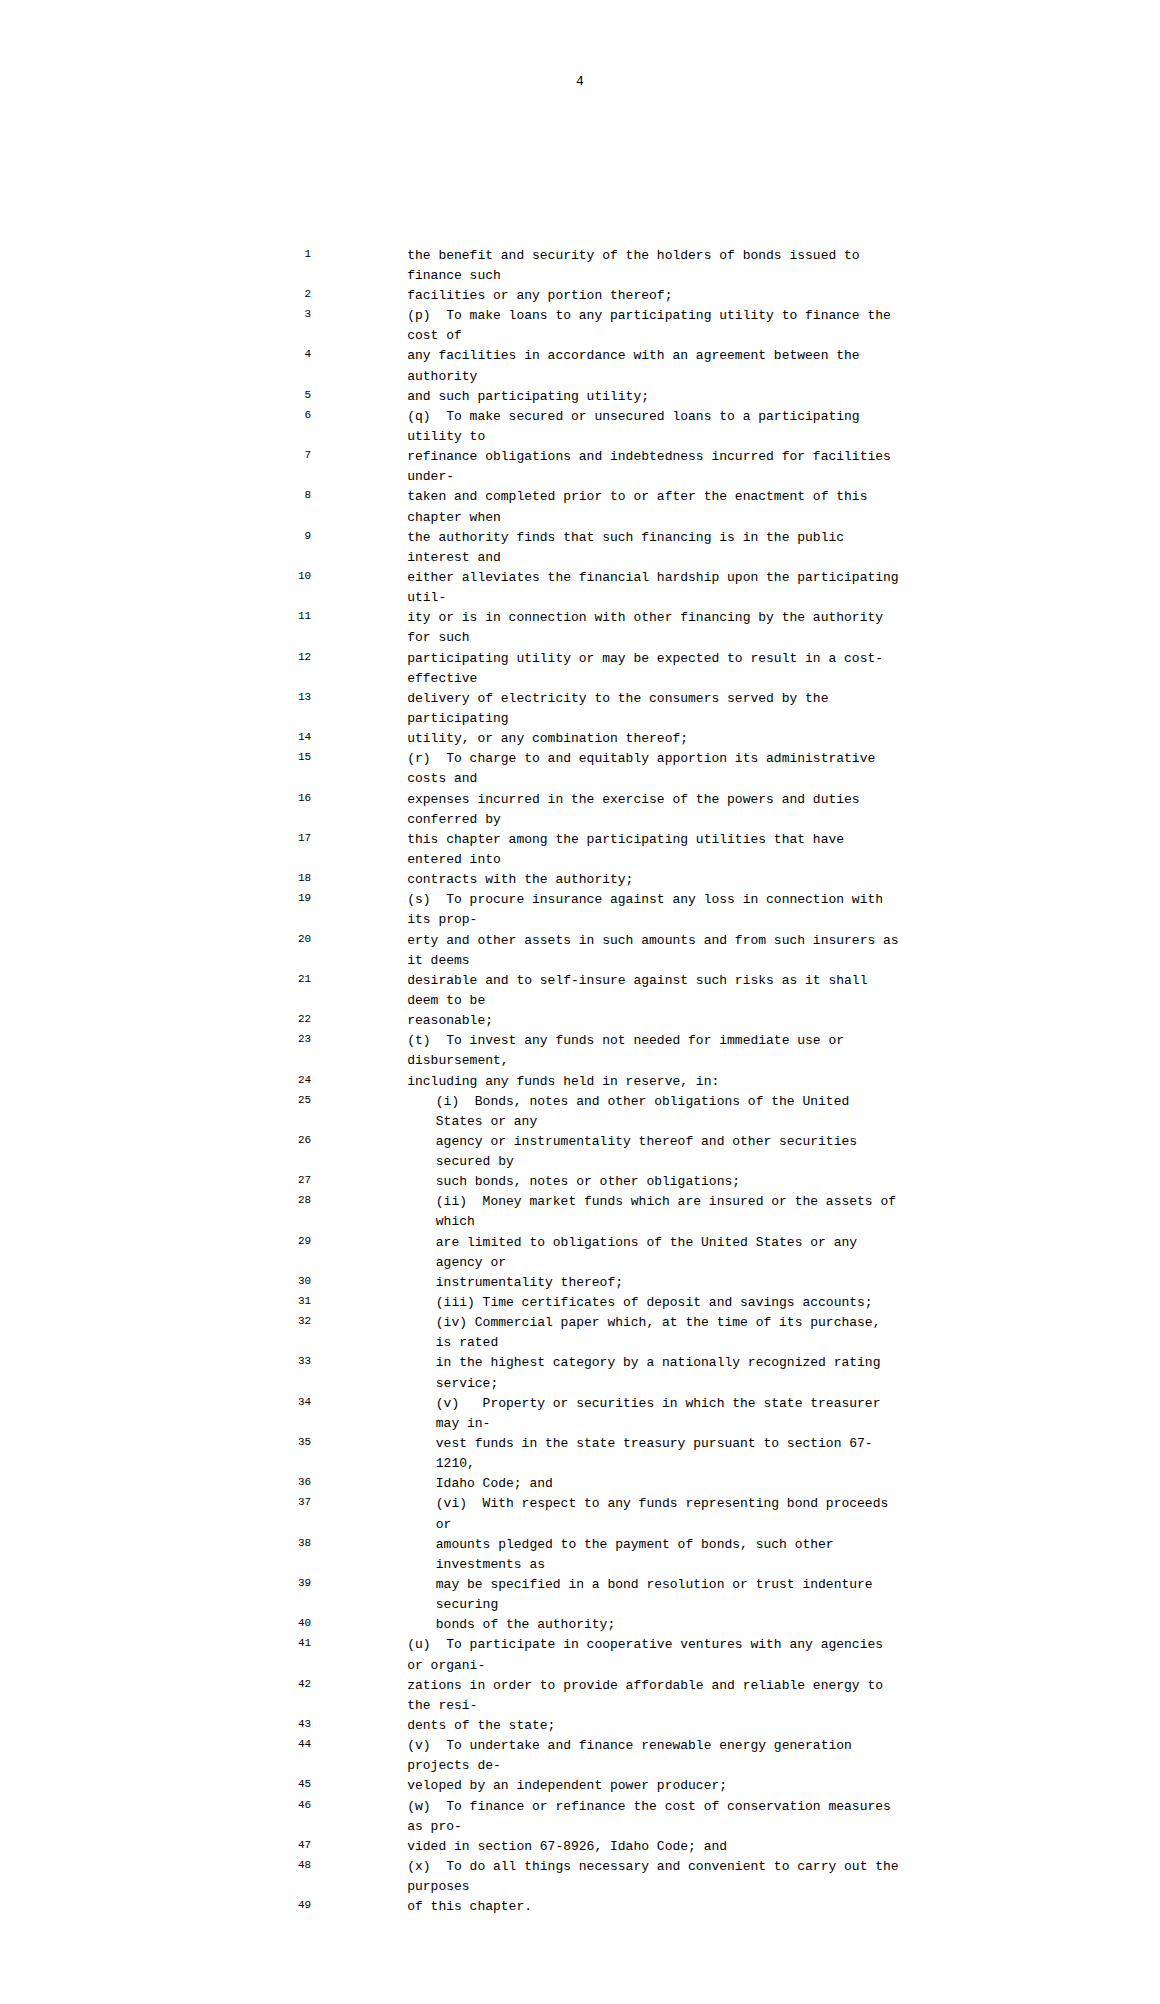4
the benefit and security of the holders of bonds issued to finance such
facilities or any portion thereof;
(p) To make loans to any participating utility to finance the cost of
any facilities in accordance with an agreement between the authority
and such participating utility;
(q) To make secured or unsecured loans to a participating utility to
refinance obligations and indebtedness incurred for facilities under-
taken and completed prior to or after the enactment of this chapter when
the authority finds that such financing is in the public interest and
either alleviates the financial hardship upon the participating util-
ity or is in connection with other financing by the authority for such
participating utility or may be expected to result in a cost-effective
delivery of electricity to the consumers served by the participating
utility, or any combination thereof;
(r) To charge to and equitably apportion its administrative costs and
expenses incurred in the exercise of the powers and duties conferred by
this chapter among the participating utilities that have entered into
contracts with the authority;
(s) To procure insurance against any loss in connection with its prop-
erty and other assets in such amounts and from such insurers as it deems
desirable and to self-insure against such risks as it shall deem to be
reasonable;
(t) To invest any funds not needed for immediate use or disbursement,
including any funds held in reserve, in:
(i) Bonds, notes and other obligations of the United States or any
agency or instrumentality thereof and other securities secured by
such bonds, notes or other obligations;
(ii) Money market funds which are insured or the assets of which
are limited to obligations of the United States or any agency or
instrumentality thereof;
(iii) Time certificates of deposit and savings accounts;
(iv) Commercial paper which, at the time of its purchase, is rated
in the highest category by a nationally recognized rating service;
(v) Property or securities in which the state treasurer may in-
vest funds in the state treasury pursuant to section 67-1210,
Idaho Code; and
(vi) With respect to any funds representing bond proceeds or
amounts pledged to the payment of bonds, such other investments as
may be specified in a bond resolution or trust indenture securing
bonds of the authority;
(u) To participate in cooperative ventures with any agencies or organi-
zations in order to provide affordable and reliable energy to the resi-
dents of the state;
(v) To undertake and finance renewable energy generation projects de-
veloped by an independent power producer;
(w) To finance or refinance the cost of conservation measures as pro-
vided in section 67-8926, Idaho Code; and
(x) To do all things necessary and convenient to carry out the purposes
of this chapter.